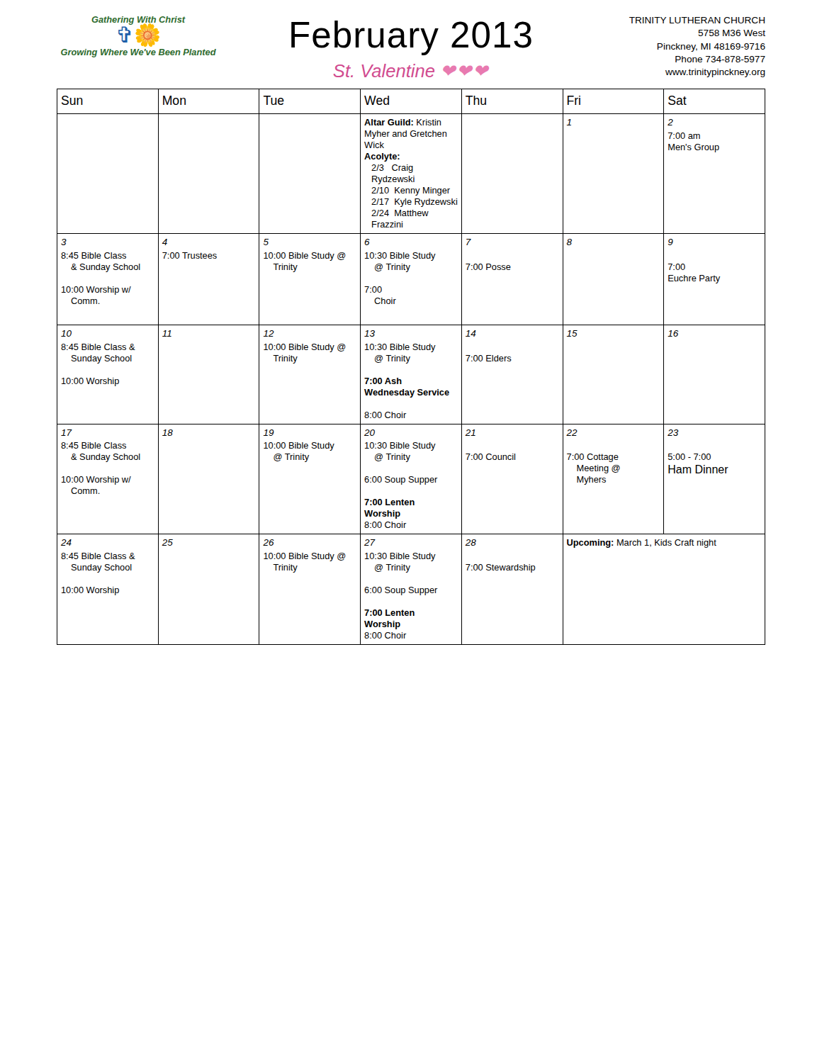Gathering With Christ
✞🌼
Growing Where We've Been Planted
February 2013
St. Valentine ❤❤❤
TRINITY LUTHERAN CHURCH
5758 M36 West
Pinckney, MI 48169-9716
Phone 734-878-5977
www.trinitypinckney.org
| Sun | Mon | Tue | Wed | Thu | Fri | Sat |
| --- | --- | --- | --- | --- | --- | --- |
| | | | Altar Guild: Kristin Myher and Gretchen Wick Acolyte: 2/3 Craig Rydzewski 2/10 Kenny Minger 2/17 Kyle Rydzewski 2/24 Matthew Frazzini | | 1 | 2 7:00 am Men's Group |
| 3 8:45 Bible Class & Sunday School 10:00 Worship w/ Comm. | 4 7:00 Trustees | 5 10:00 Bible Study @ Trinity | 6 10:30 Bible Study @ Trinity 7:00 Choir | 7 7:00 Posse | 8 | 9 7:00 Euchre Party |
| 10 8:45 Bible Class & Sunday School 10:00 Worship | 11 | 12 10:00 Bible Study @ Trinity | 13 10:30 Bible Study @ Trinity 7:00 Ash Wednesday Service 8:00 Choir | 14 7:00 Elders | 15 | 16 |
| 17 8:45 Bible Class & Sunday School 10:00 Worship w/ Comm. | 18 | 19 10:00 Bible Study @ Trinity | 20 10:30 Bible Study @ Trinity 6:00 Soup Supper 7:00 Lenten Worship 8:00 Choir | 21 7:00 Council | 22 7:00 Cottage Meeting @ Myhers | 23 5:00 - 7:00 Ham Dinner |
| 24 8:45 Bible Class & Sunday School 10:00 Worship | 25 | 26 10:00 Bible Study @ Trinity | 27 10:30 Bible Study @ Trinity 6:00 Soup Supper 7:00 Lenten Worship 8:00 Choir | 28 7:00 Stewardship | Upcoming: March 1, Kids Craft night |